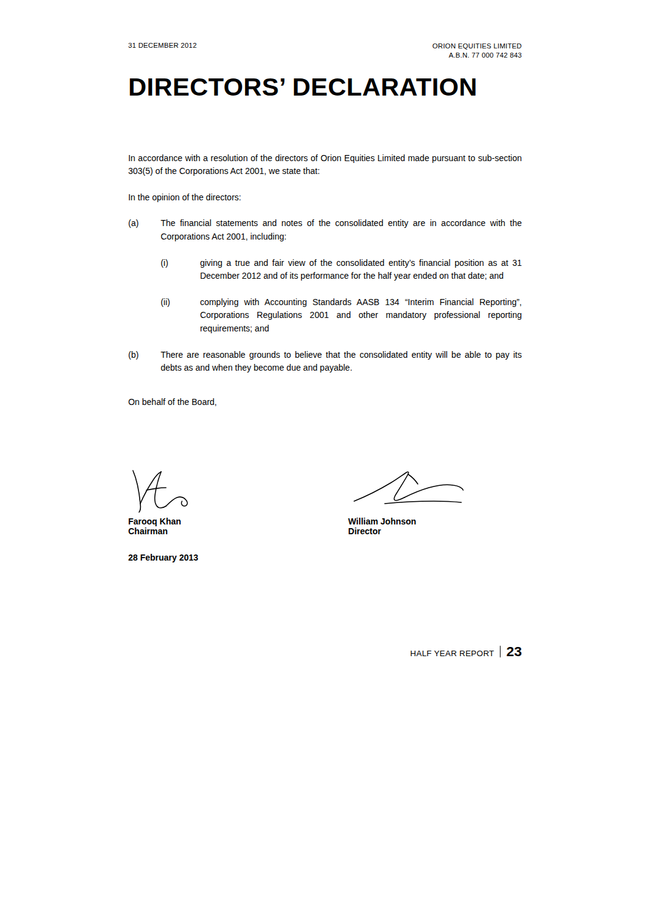31 DECEMBER 2012
ORION EQUITIES LIMITED
A.B.N. 77 000 742 843
DIRECTORS’ DECLARATION
In accordance with a resolution of the directors of Orion Equities Limited made pursuant to sub-section 303(5) of the Corporations Act 2001, we state that:
In the opinion of the directors:
(a)
The financial statements and notes of the consolidated entity are in accordance with the Corporations Act 2001, including:
(i)
giving a true and fair view of the consolidated entity’s financial position as at 31 December 2012 and of its performance for the half year ended on that date; and
(ii)
complying with Accounting Standards AASB 134 “Interim Financial Reporting”, Corporations Regulations 2001 and other mandatory professional reporting requirements; and
(b)
There are reasonable grounds to believe that the consolidated entity will be able to pay its debts as and when they become due and payable.
On behalf of the Board,
Farooq Khan
Chairman
William Johnson
Director
28 February 2013
HALF YEAR REPORT 23